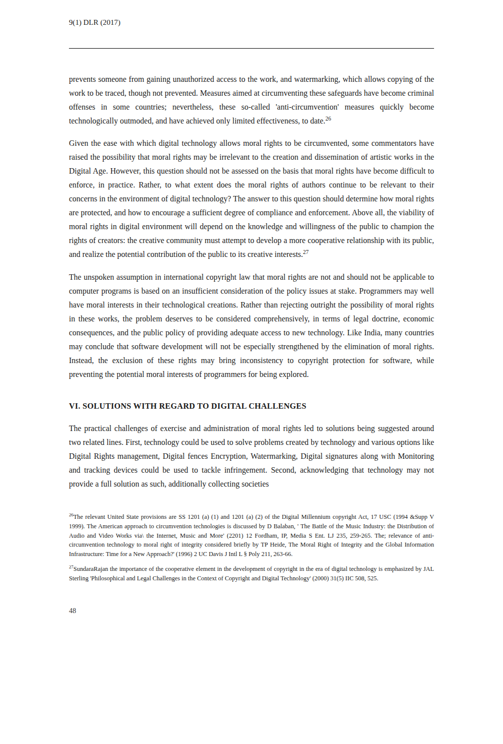9(1) DLR (2017)
prevents someone from gaining unauthorized access to the work, and watermarking, which allows copying of the work to be traced, though not prevented. Measures aimed at circumventing these safeguards have become criminal offenses in some countries; nevertheless, these so-called 'anti-circumvention' measures quickly become technologically outmoded, and have achieved only limited effectiveness, to date.26
Given the ease with which digital technology allows moral rights to be circumvented, some commentators have raised the possibility that moral rights may be irrelevant to the creation and dissemination of artistic works in the Digital Age. However, this question should not be assessed on the basis that moral rights have become difficult to enforce, in practice. Rather, to what extent does the moral rights of authors continue to be relevant to their concerns in the environment of digital technology? The answer to this question should determine how moral rights are protected, and how to encourage a sufficient degree of compliance and enforcement. Above all, the viability of moral rights in digital environment will depend on the knowledge and willingness of the public to champion the rights of creators: the creative community must attempt to develop a more cooperative relationship with its public, and realize the potential contribution of the public to its creative interests.27
The unspoken assumption in international copyright law that moral rights are not and should not be applicable to computer programs is based on an insufficient consideration of the policy issues at stake. Programmers may well have moral interests in their technological creations. Rather than rejecting outright the possibility of moral rights in these works, the problem deserves to be considered comprehensively, in terms of legal doctrine, economic consequences, and the public policy of providing adequate access to new technology. Like India, many countries may conclude that software development will not be especially strengthened by the elimination of moral rights. Instead, the exclusion of these rights may bring inconsistency to copyright protection for software, while preventing the potential moral interests of programmers for being explored.
VI. Solutions with Regard to Digital Challenges
The practical challenges of exercise and administration of moral rights led to solutions being suggested around two related lines. First, technology could be used to solve problems created by technology and various options like Digital Rights management, Digital fences Encryption, Watermarking, Digital signatures along with Monitoring and tracking devices could be used to tackle infringement. Second, acknowledging that technology may not provide a full solution as such, additionally collecting societies
26The relevant United State provisions are SS 1201 (a) (1) and 1201 (a) (2) of the Digital Millennium copyright Act, 17 USC (1994 &Supp V 1999). The American approach to circumvention technologies is discussed by D Balaban, ' The Battle of the Music Industry: the Distribution of Audio and Video Works via\ the Internet, Music and More' (2201) 12 Fordham, IP, Media S Ent. LJ 235, 259-265. The; relevance of anti-circumvention technology to moral right of integrity considered briefly by TP Heide, The Moral Right of Integrity and the Global Information Infrastructure: Time for a New Approach?' (1996) 2 UC Davis J Intl L § Poly 211, 263-66.
27SundaraRajan the importance of the cooperative element in the development of copyright in the era of digital technology is emphasized by JAL Sterling 'Philosophical and Legal Challenges in the Context of Copyright and Digital Technology' (2000) 31(5) IIC 508, 525.
48